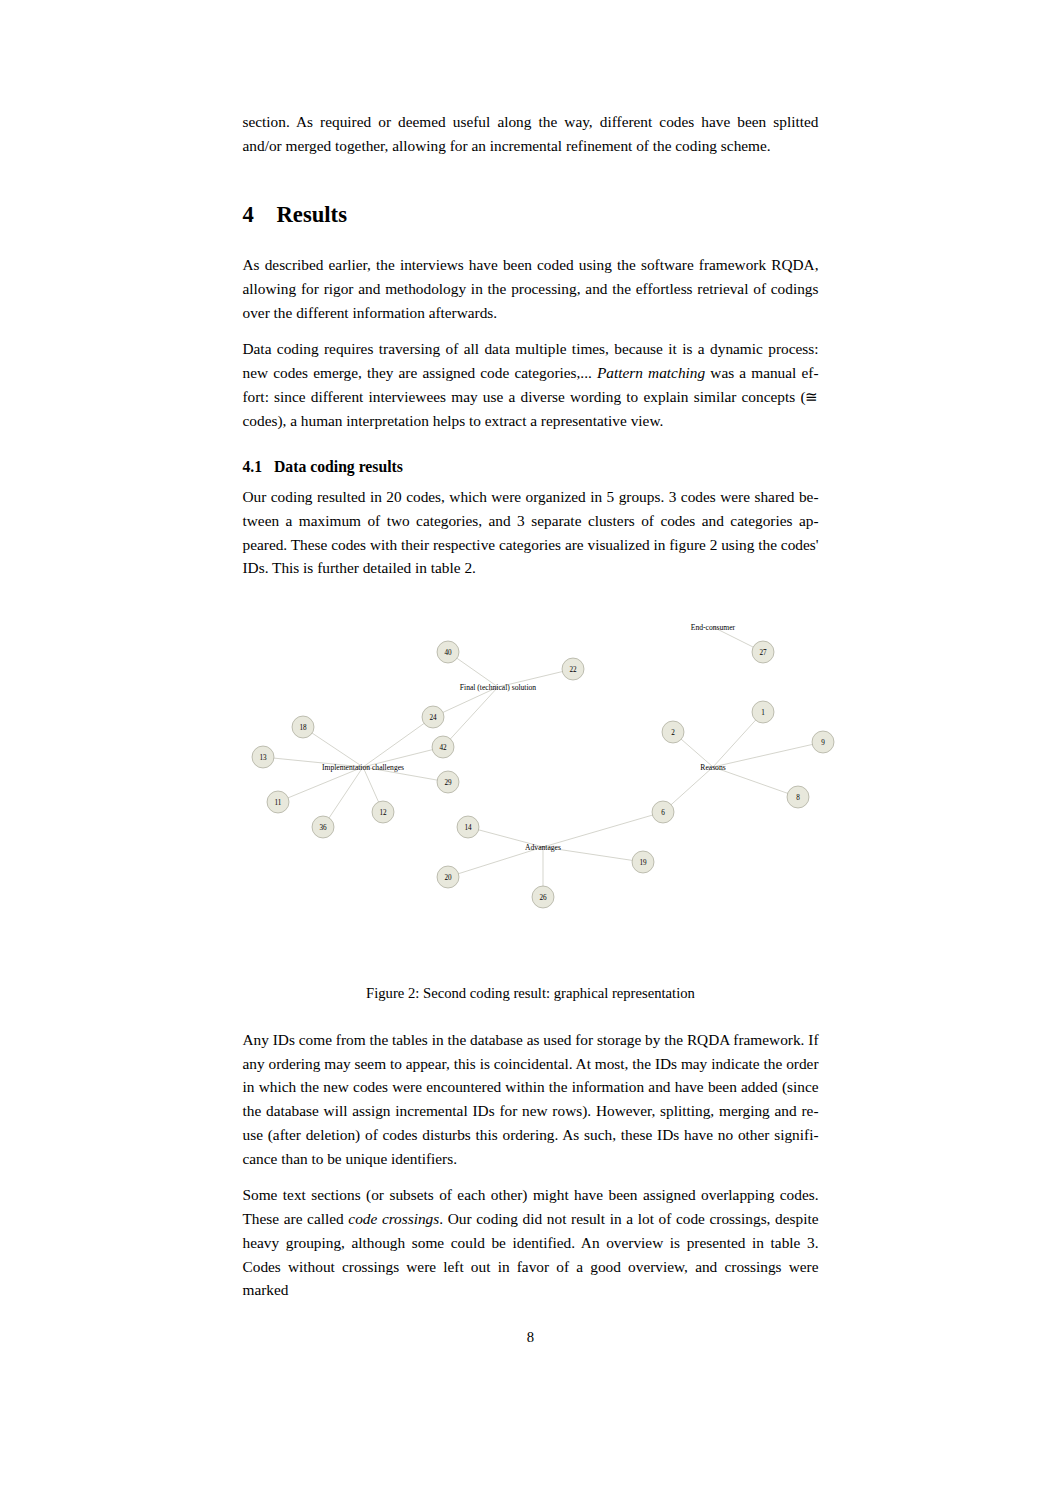section. As required or deemed useful along the way, different codes have been splitted and/or merged together, allowing for an incremental refinement of the coding scheme.
4 Results
As described earlier, the interviews have been coded using the software framework RQDA, allowing for rigor and methodology in the processing, and the effortless retrieval of codings over the different information afterwards.
Data coding requires traversing of all data multiple times, because it is a dynamic process: new codes emerge, they are assigned code categories,... Pattern matching was a manual effort: since different interviewees may use a diverse wording to explain similar concepts (≅ codes), a human interpretation helps to extract a representative view.
4.1 Data coding results
Our coding resulted in 20 codes, which were organized in 5 groups. 3 codes were shared between a maximum of two categories, and 3 separate clusters of codes and categories appeared. These codes with their respective categories are visualized in figure 2 using the codes' IDs. This is further detailed in table 2.
Final (technical) solution Implementation challenges Reasons Advantages End-consumer 40 22 24 42 18 13 11 36 12 29 27 1 2 9 8 6 14 20 26 19
Figure 2: Second coding result: graphical representation
Any IDs come from the tables in the database as used for storage by the RQDA framework. If any ordering may seem to appear, this is coincidental. At most, the IDs may indicate the order in which the new codes were encountered within the information and have been added (since the database will assign incremental IDs for new rows). However, splitting, merging and reuse (after deletion) of codes disturbs this ordering. As such, these IDs have no other significance than to be unique identifiers.
Some text sections (or subsets of each other) might have been assigned overlapping codes. These are called code crossings. Our coding did not result in a lot of code crossings, despite heavy grouping, although some could be identified. An overview is presented in table 3. Codes without crossings were left out in favor of a good overview, and crossings were marked
8